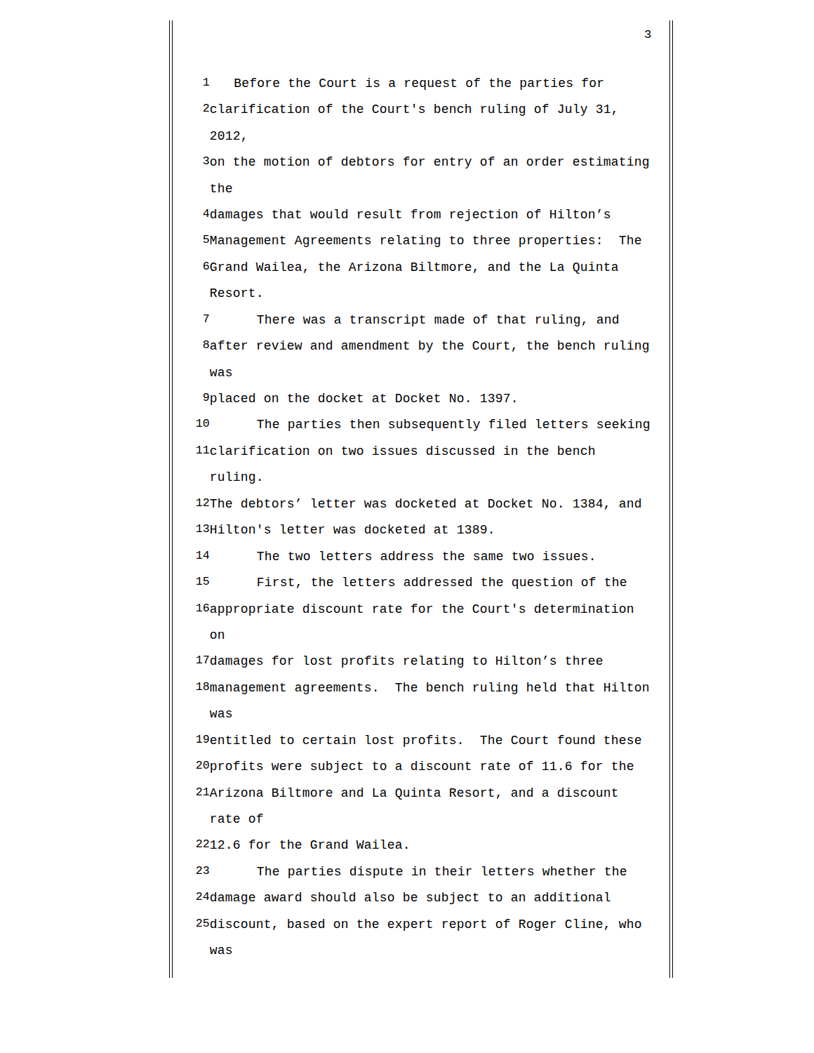3
| 1 | Before the Court is a request of the parties for |
| 2 | clarification of the Court's bench ruling of July 31, 2012, |
| 3 | on the motion of debtors for entry of an order estimating the |
| 4 | damages that would result from rejection of Hilton’s |
| 5 | Management Agreements relating to three properties: The |
| 6 | Grand Wailea, the Arizona Biltmore, and the La Quinta Resort. |
| 7 | There was a transcript made of that ruling, and |
| 8 | after review and amendment by the Court, the bench ruling was |
| 9 | placed on the docket at Docket No. 1397. |
| 10 | The parties then subsequently filed letters seeking |
| 11 | clarification on two issues discussed in the bench ruling. |
| 12 | The debtors’ letter was docketed at Docket No. 1384, and |
| 13 | Hilton's letter was docketed at 1389. |
| 14 | The two letters address the same two issues. |
| 15 | First, the letters addressed the question of the |
| 16 | appropriate discount rate for the Court's determination on |
| 17 | damages for lost profits relating to Hilton’s three |
| 18 | management agreements. The bench ruling held that Hilton was |
| 19 | entitled to certain lost profits. The Court found these |
| 20 | profits were subject to a discount rate of 11.6 for the |
| 21 | Arizona Biltmore and La Quinta Resort, and a discount rate of |
| 22 | 12.6 for the Grand Wailea. |
| 23 | The parties dispute in their letters whether the |
| 24 | damage award should also be subject to an additional |
| 25 | discount, based on the expert report of Roger Cline, who was |